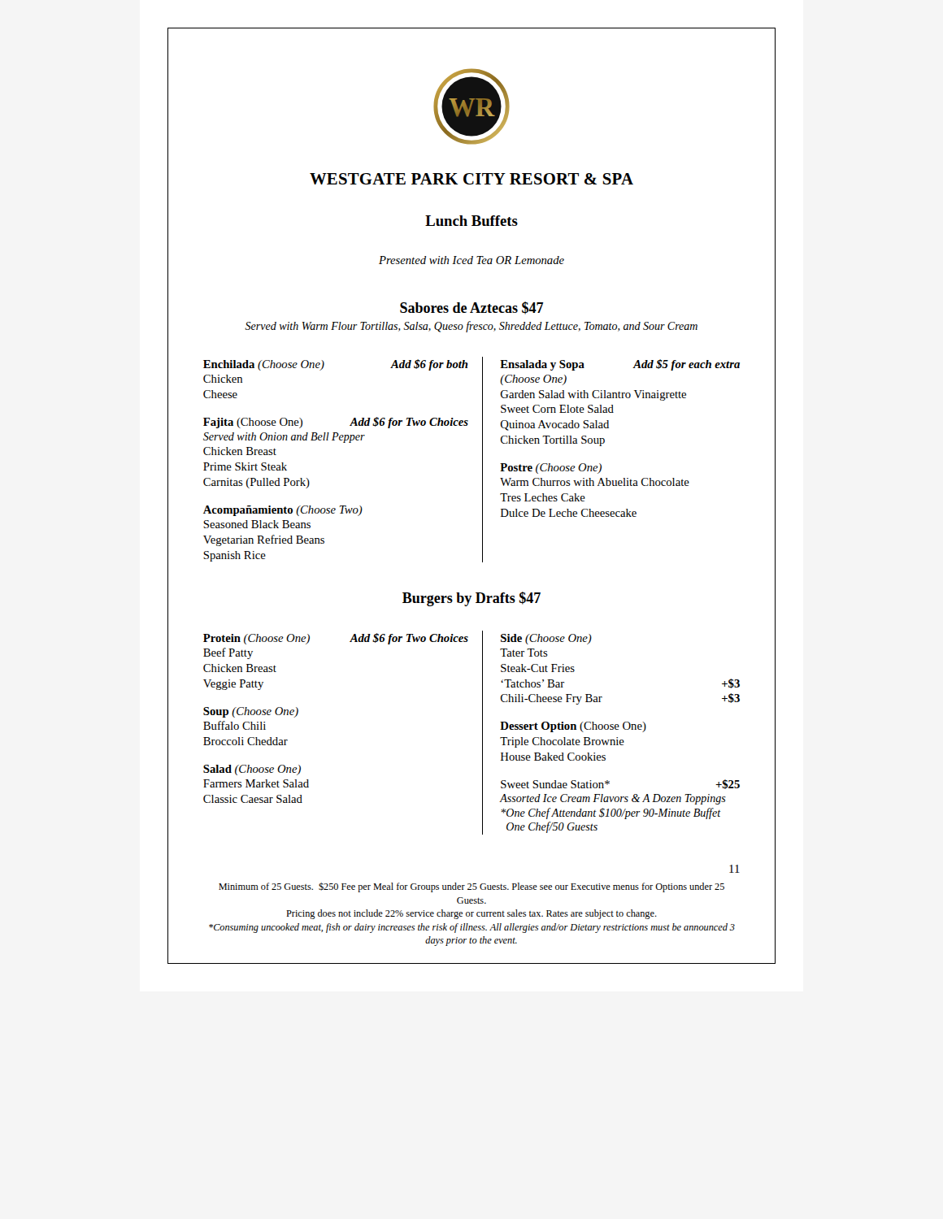WR
WESTGATE PARK CITY RESORT & SPA
Lunch Buffets
Presented with Iced Tea OR Lemonade
Sabores de Aztecas $47
Served with Warm Flour Tortillas, Salsa, Queso fresco, Shredded Lettuce, Tomato, and Sour Cream
Enchilada (Choose One) Add $6 for both
Chicken
Cheese
Fajita (Choose One) Add $6 for Two Choices
Served with Onion and Bell Pepper
Chicken Breast
Prime Skirt Steak
Carnitas (Pulled Pork)
Acompañamiento (Choose Two)
Seasoned Black Beans
Vegetarian Refried Beans
Spanish Rice
Ensalada y Sopa (Choose One) Add $5 for each extra
Garden Salad with Cilantro Vinaigrette
Sweet Corn Elote Salad
Quinoa Avocado Salad
Chicken Tortilla Soup
Postre (Choose One)
Warm Churros with Abuelita Chocolate
Tres Leches Cake
Dulce De Leche Cheesecake
Burgers by Drafts $47
Protein (Choose One) Add $6 for Two Choices
Beef Patty
Chicken Breast
Veggie Patty
Soup (Choose One)
Buffalo Chili
Broccoli Cheddar
Salad (Choose One)
Farmers Market Salad
Classic Caesar Salad
Side (Choose One)
Tater Tots
Steak-Cut Fries
‘Tatchos’ Bar+$3
Chili-Cheese Fry Bar+$3
Dessert Option (Choose One)
Triple Chocolate Brownie
House Baked Cookies
Sweet Sundae Station*+$25
Assorted Ice Cream Flavors & A Dozen Toppings
*One Chef Attendant $100/per 90-Minute Buffet
One Chef/50 Guests
11
Minimum of 25 Guests. $250 Fee per Meal for Groups under 25 Guests. Please see our Executive menus for Options under 25 Guests.
Pricing does not include 22% service charge or current sales tax. Rates are subject to change.
*Consuming uncooked meat, fish or dairy increases the risk of illness. All allergies and/or Dietary restrictions must be announced 3 days prior to the event.